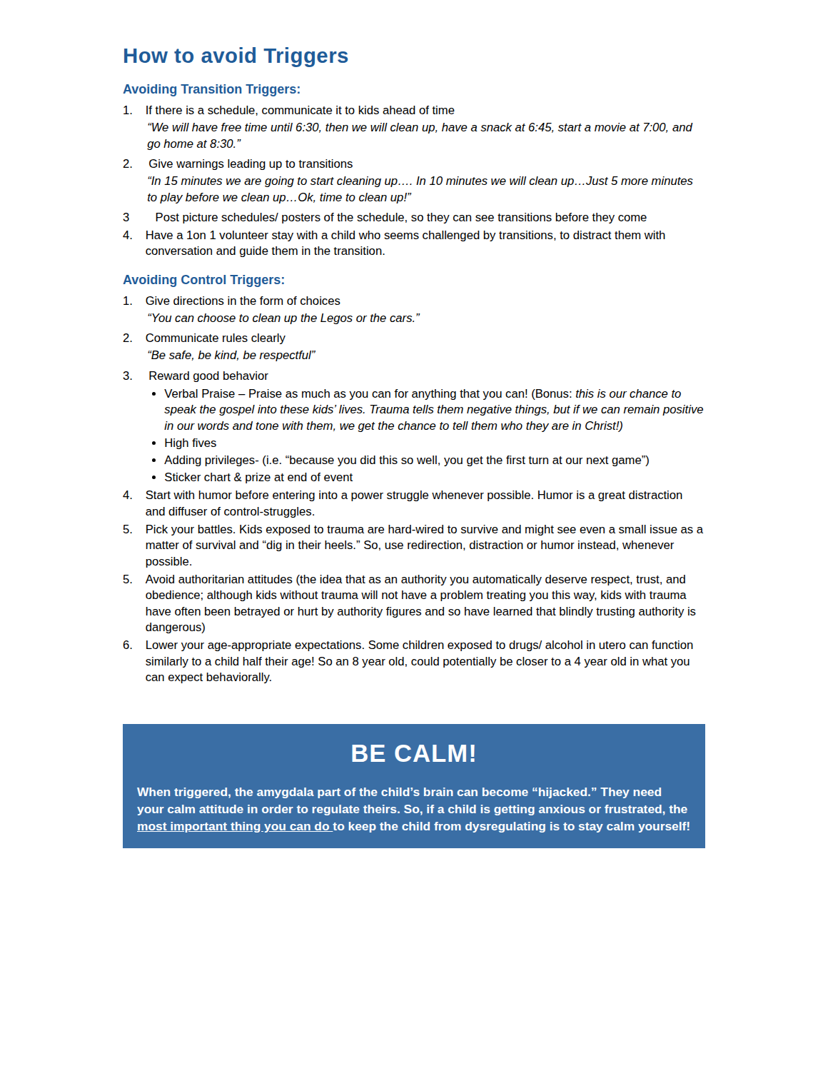How to avoid Triggers
Avoiding Transition Triggers:
1. If there is a schedule, communicate it to kids ahead of time “We will have free time until 6:30, then we will clean up, have a snack at 6:45, start a movie at 7:00, and go home at 8:30.”
2. Give warnings leading up to transitions “In 15 minutes we are going to start cleaning up…. In 10 minutes we will clean up…Just 5 more minutes to play before we clean up…Ok, time to clean up!”
3 Post picture schedules/ posters of the schedule, so they can see transitions before they come
4. Have a 1on 1 volunteer stay with a child who seems challenged by transitions, to distract them with conversation and guide them in the transition.
Avoiding Control Triggers:
1. Give directions in the form of choices “You can choose to clean up the Legos or the cars.”
2. Communicate rules clearly “Be safe, be kind, be respectful”
3. Reward good behavior
Verbal Praise – Praise as much as you can for anything that you can! (Bonus: this is our chance to speak the gospel into these kids’ lives. Trauma tells them negative things, but if we can remain positive in our words and tone with them, we get the chance to tell them who they are in Christ!)
High fives
Adding privileges- (i.e. “because you did this so well, you get the first turn at our next game”)
Sticker chart & prize at end of event
4. Start with humor before entering into a power struggle whenever possible. Humor is a great distraction and diffuser of control-struggles.
5. Pick your battles. Kids exposed to trauma are hard-wired to survive and might see even a small issue as a matter of survival and “dig in their heels.” So, use redirection, distraction or humor instead, whenever possible.
5. Avoid authoritarian attitudes (the idea that as an authority you automatically deserve respect, trust, and obedience; although kids without trauma will not have a problem treating you this way, kids with trauma have often been betrayed or hurt by authority figures and so have learned that blindly trusting authority is dangerous)
6. Lower your age-appropriate expectations. Some children exposed to drugs/ alcohol in utero can function similarly to a child half their age! So an 8 year old, could potentially be closer to a 4 year old in what you can expect behaviorally.
BE CALM!
When triggered, the amygdala part of the child’s brain can become “hijacked.” They need your calm attitude in order to regulate theirs. So, if a child is getting anxious or frustrated, the most important thing you can do to keep the child from dysregulating is to stay calm yourself!